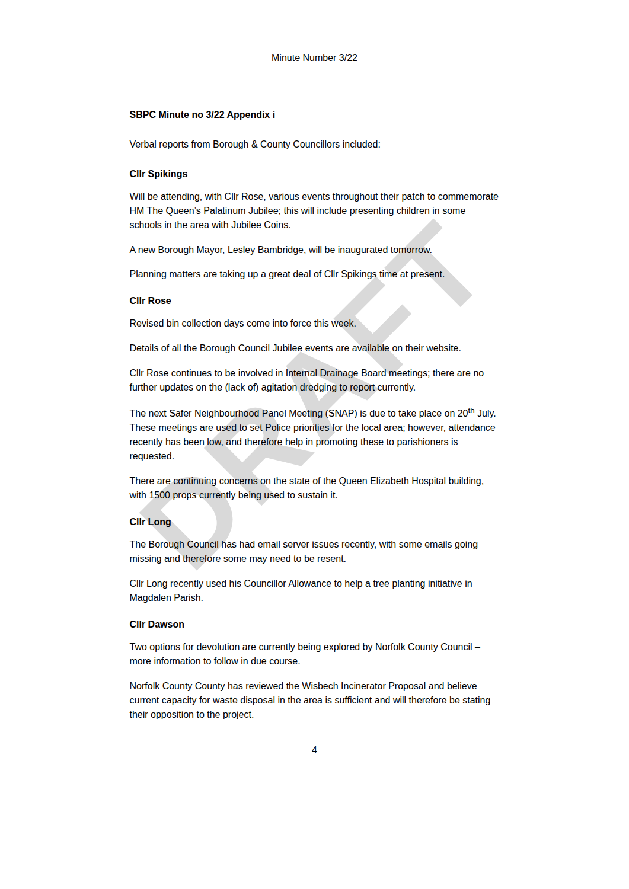DRAFT
Minute Number 3/22
SBPC Minute no 3/22 Appendix i
Verbal reports from Borough & County Councillors included:
Cllr Spikings
Will be attending, with Cllr Rose, various events throughout their patch to commemorate HM The Queen’s Palatinum Jubilee; this will include presenting children in some schools in the area with Jubilee Coins.
A new Borough Mayor, Lesley Bambridge, will be inaugurated tomorrow.
Planning matters are taking up a great deal of Cllr Spikings time at present.
Cllr Rose
Revised bin collection days come into force this week.
Details of all the Borough Council Jubilee events are available on their website.
Cllr Rose continues to be involved in Internal Drainage Board meetings; there are no further updates on the (lack of) agitation dredging to report currently.
The next Safer Neighbourhood Panel Meeting (SNAP) is due to take place on 20th July. These meetings are used to set Police priorities for the local area; however, attendance recently has been low, and therefore help in promoting these to parishioners is requested.
There are continuing concerns on the state of the Queen Elizabeth Hospital building, with 1500 props currently being used to sustain it.
Cllr Long
The Borough Council has had email server issues recently, with some emails going missing and therefore some may need to be resent.
Cllr Long recently used his Councillor Allowance to help a tree planting initiative in Magdalen Parish.
Cllr Dawson
Two options for devolution are currently being explored by Norfolk County Council – more information to follow in due course.
Norfolk County County has reviewed the Wisbech Incinerator Proposal and believe current capacity for waste disposal in the area is sufficient and will therefore be stating their opposition to the project.
4